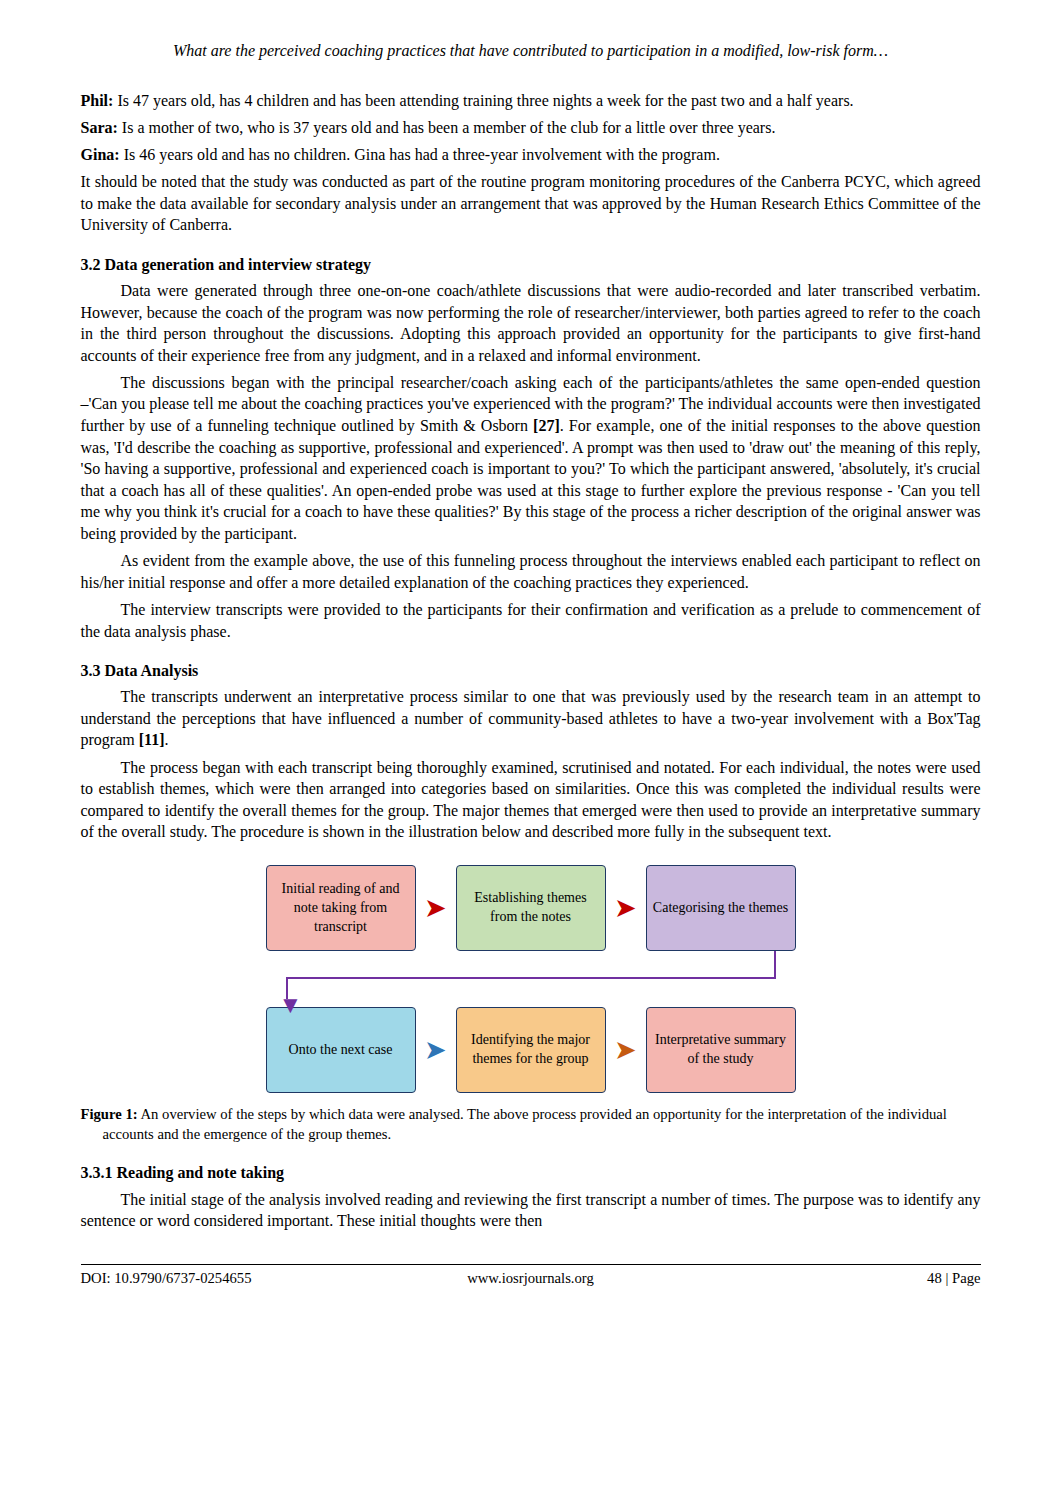What are the perceived coaching practices that have contributed to participation in a modified, low-risk form…
Phil: Is 47 years old, has 4 children and has been attending training three nights a week for the past two and a half years.
Sara: Is a mother of two, who is 37 years old and has been a member of the club for a little over three years.
Gina: Is 46 years old and has no children. Gina has had a three-year involvement with the program.
It should be noted that the study was conducted as part of the routine program monitoring procedures of the Canberra PCYC, which agreed to make the data available for secondary analysis under an arrangement that was approved by the Human Research Ethics Committee of the University of Canberra.
3.2 Data generation and interview strategy
Data were generated through three one-on-one coach/athlete discussions that were audio-recorded and later transcribed verbatim. However, because the coach of the program was now performing the role of researcher/interviewer, both parties agreed to refer to the coach in the third person throughout the discussions. Adopting this approach provided an opportunity for the participants to give first-hand accounts of their experience free from any judgment, and in a relaxed and informal environment.
The discussions began with the principal researcher/coach asking each of the participants/athletes the same open-ended question –'Can you please tell me about the coaching practices you've experienced with the program?' The individual accounts were then investigated further by use of a funneling technique outlined by Smith & Osborn [27]. For example, one of the initial responses to the above question was, 'I'd describe the coaching as supportive, professional and experienced'. A prompt was then used to 'draw out' the meaning of this reply, 'So having a supportive, professional and experienced coach is important to you?' To which the participant answered, 'absolutely, it's crucial that a coach has all of these qualities'. An open-ended probe was used at this stage to further explore the previous response - 'Can you tell me why you think it's crucial for a coach to have these qualities?' By this stage of the process a richer description of the original answer was being provided by the participant.
As evident from the example above, the use of this funneling process throughout the interviews enabled each participant to reflect on his/her initial response and offer a more detailed explanation of the coaching practices they experienced.
The interview transcripts were provided to the participants for their confirmation and verification as a prelude to commencement of the data analysis phase.
3.3 Data Analysis
The transcripts underwent an interpretative process similar to one that was previously used by the research team in an attempt to understand the perceptions that have influenced a number of community-based athletes to have a two-year involvement with a Box'Tag program [11].
The process began with each transcript being thoroughly examined, scrutinised and notated. For each individual, the notes were used to establish themes, which were then arranged into categories based on similarities. Once this was completed the individual results were compared to identify the overall themes for the group. The major themes that emerged were then used to provide an interpretative summary of the overall study. The procedure is shown in the illustration below and described more fully in the subsequent text.
Initial reading of and note taking from transcript
➤
Establishing themes from the notes
➤
Categorising the themes
▼
Onto the next case
➤
Identifying the major themes for the group
➤
Interpretative summary of the study
Figure 1: An overview of the steps by which data were analysed. The above process provided an opportunity for the interpretation of the individual accounts and the emergence of the group themes.
3.3.1 Reading and note taking
The initial stage of the analysis involved reading and reviewing the first transcript a number of times. The purpose was to identify any sentence or word considered important. These initial thoughts were then
DOI: 10.9790/6737-0254655
www.iosrjournals.org
48 | Page